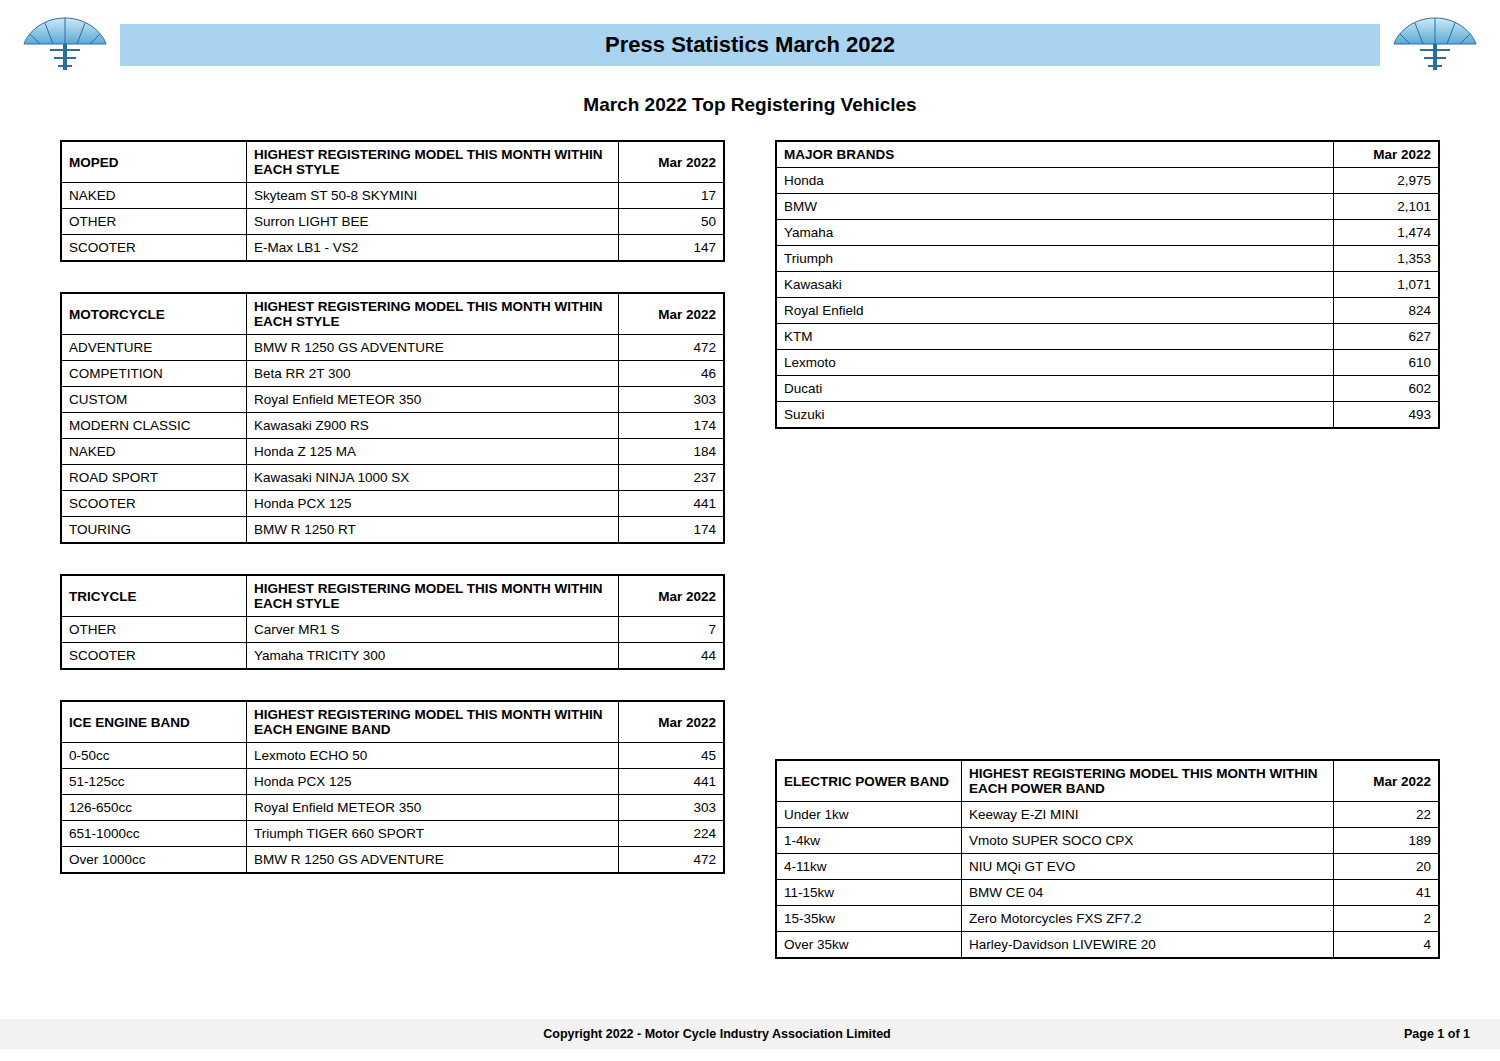Press Statistics March 2022
March 2022 Top Registering Vehicles
| MOPED | HIGHEST REGISTERING MODEL THIS MONTH WITHIN EACH STYLE | Mar 2022 |
| --- | --- | --- |
| NAKED | Skyteam ST 50-8 SKYMINI | 17 |
| OTHER | Surron LIGHT BEE | 50 |
| SCOOTER | E-Max LB1 - VS2 | 147 |
| MOTORCYCLE | HIGHEST REGISTERING MODEL THIS MONTH WITHIN EACH STYLE | Mar 2022 |
| --- | --- | --- |
| ADVENTURE | BMW R 1250 GS ADVENTURE | 472 |
| COMPETITION | Beta RR 2T 300 | 46 |
| CUSTOM | Royal Enfield METEOR 350 | 303 |
| MODERN CLASSIC | Kawasaki Z900 RS | 174 |
| NAKED | Honda Z 125 MA | 184 |
| ROAD SPORT | Kawasaki NINJA 1000 SX | 237 |
| SCOOTER | Honda PCX 125 | 441 |
| TOURING | BMW R 1250 RT | 174 |
| TRICYCLE | HIGHEST REGISTERING MODEL THIS MONTH WITHIN EACH STYLE | Mar 2022 |
| --- | --- | --- |
| OTHER | Carver MR1 S | 7 |
| SCOOTER | Yamaha TRICITY 300 | 44 |
| ICE ENGINE BAND | HIGHEST REGISTERING MODEL THIS MONTH WITHIN EACH ENGINE BAND | Mar 2022 |
| --- | --- | --- |
| 0-50cc | Lexmoto ECHO 50 | 45 |
| 51-125cc | Honda PCX 125 | 441 |
| 126-650cc | Royal Enfield METEOR 350 | 303 |
| 651-1000cc | Triumph TIGER 660 SPORT | 224 |
| Over 1000cc | BMW R 1250 GS ADVENTURE | 472 |
| MAJOR BRANDS | Mar 2022 |
| --- | --- |
| Honda | 2,975 |
| BMW | 2,101 |
| Yamaha | 1,474 |
| Triumph | 1,353 |
| Kawasaki | 1,071 |
| Royal Enfield | 824 |
| KTM | 627 |
| Lexmoto | 610 |
| Ducati | 602 |
| Suzuki | 493 |
| ELECTRIC POWER BAND | HIGHEST REGISTERING MODEL THIS MONTH WITHIN EACH POWER BAND | Mar 2022 |
| --- | --- | --- |
| Under 1kw | Keeway E-ZI MINI | 22 |
| 1-4kw | Vmoto SUPER SOCO CPX | 189 |
| 4-11kw | NIU MQi GT EVO | 20 |
| 11-15kw | BMW CE 04 | 41 |
| 15-35kw | Zero Motorcycles FXS ZF7.2 | 2 |
| Over 35kw | Harley-Davidson LIVEWIRE 20 | 4 |
Copyright 2022 - Motor Cycle Industry Association Limited Page 1 of 1